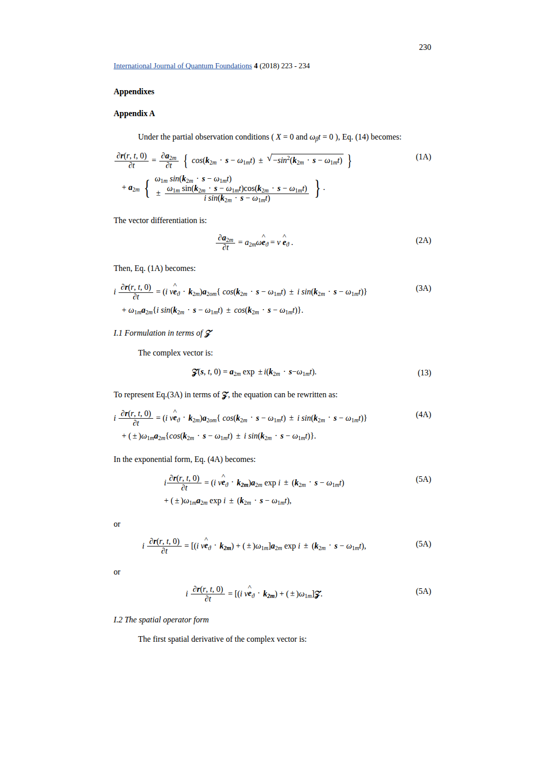230
International Journal of Quantum Foundations 4 (2018) 223 - 234
Appendixes
Appendix A
Under the partial observation conditions ( X = 0 and ωβt = 0 ), Eq. (14) becomes:
∂r(r, t, 0)∂t = ∂a2m∂t { cos(k2m · s − ω1mt) ± −sin2(k2m · s − ω1mt) }
+ a2m {
ω1m sin(k2m · s − ω1mt)
± ω1m sin(k2m · s − ω1mt)cos(k2m · s − ω1mt) i sin(k2m · s − ω1mt)
}.
(1A)
The vector differentiation is:
∂a2m∂t = a2mωeϑ = v eϑ .
(2A)
Then, Eq. (1A) becomes:
i ∂r(r, t, 0)∂t = (i v eϑ · k2m)a2om{ cos(k2m · s − ω1mt) ± i sin(k2m · s − ω1mt)}
+ ω1ma2m{i sin(k2m · s − ω1mt) ± cos(k2m · s − ω1mt)}.
(3A)
I.1 Formulation in terms of 𝒵
The complex vector is:
𝒵(s, t, 0) = a2m exp ±i(k2m · s−ω1mt).
(13)
To represent Eq.(3A) in terms of 𝒵, the equation can be rewritten as:
i ∂r(r, t, 0)∂t = (i v eϑ · k2m)a2om{ cos(k2m · s − ω1mt) ± i sin(k2m · s − ω1mt)}
+ (±)ω1ma2m{cos(k2m · s − ω1mt) ± i sin(k2m · s − ω1mt)}.
(4A)
In the exponential form, Eq. (4A) becomes:
i∂r(r, t, 0)∂t = (i v eϑ · k2m)a2m exp i ± (k2m · s − ω1mt)
+ (±)ω1ma2m exp i ± (k2m · s − ω1mt),
(5A)
or
i ∂r(r, t, 0)∂t = [(i v eϑ · k2m) + (±)ω1m]a2m exp i ± (k2m · s − ω1mt),
(5A)
or
i ∂r(r, t, 0)∂t = [(i v eϑ · k2m) + (±)ω1m]𝒵.
(5A)
I.2 The spatial operator form
The first spatial derivative of the complex vector is: